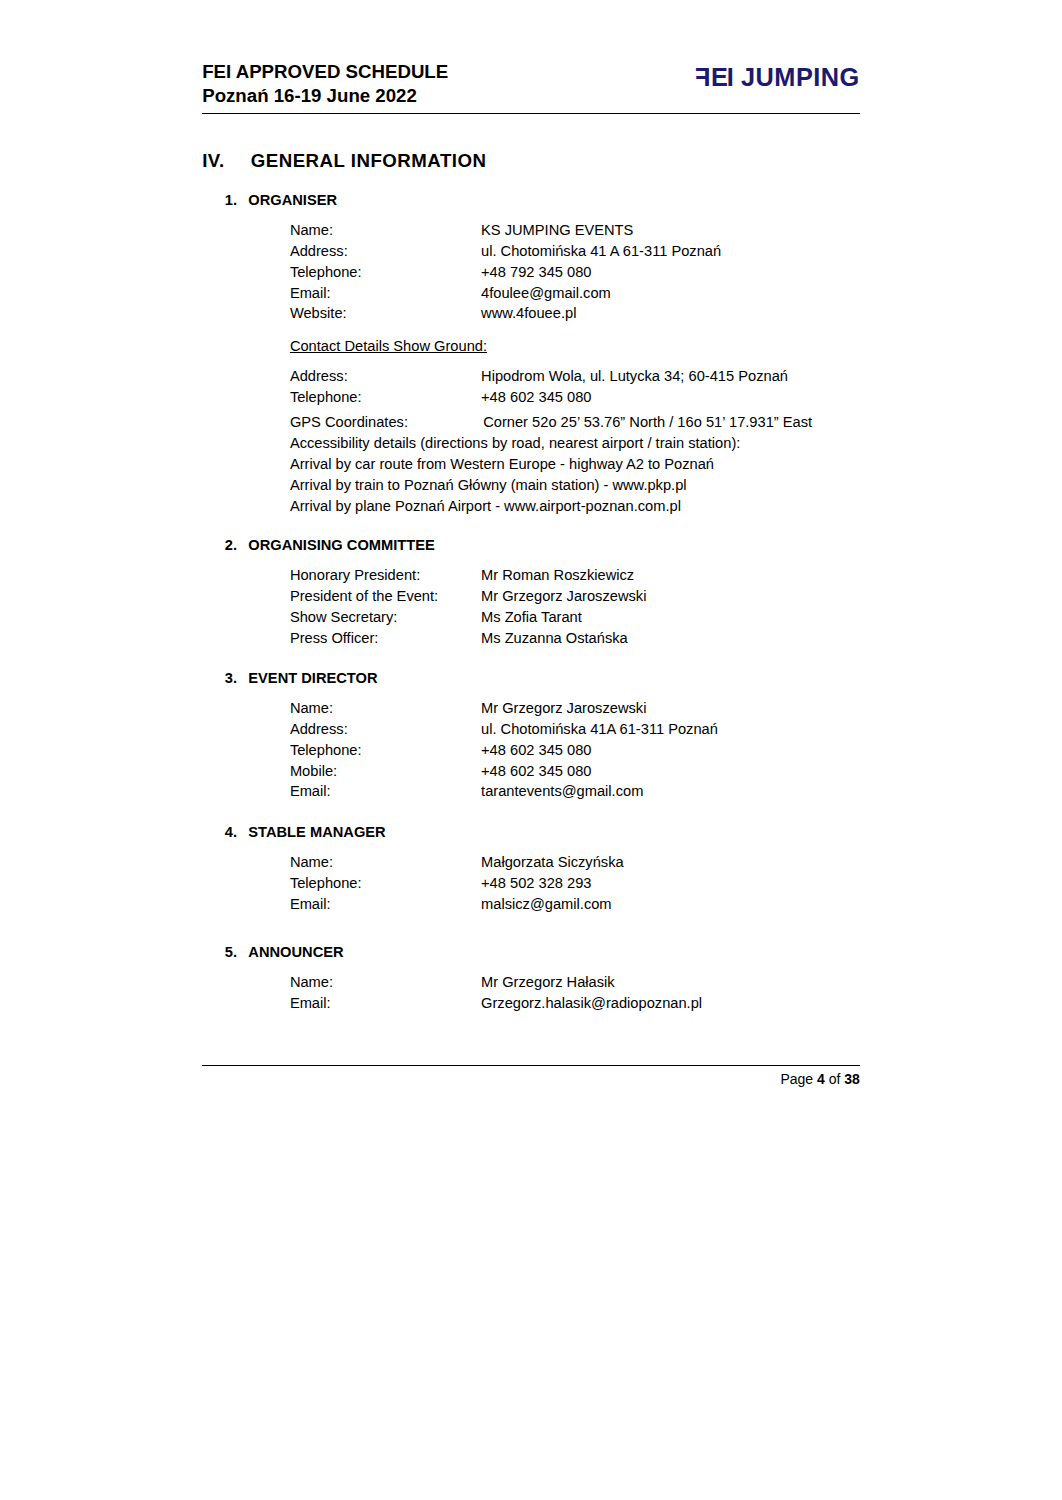FEI APPROVED SCHEDULE
Poznań 16-19 June 2022
FEI JUMPING
IV. GENERAL INFORMATION
Organiser
| Name: | KS JUMPING EVENTS |
| Address: | ul. Chotomińska 41 A 61-311 Poznań |
| Telephone: | +48 792 345 080 |
| Email: | 4foulee@gmail.com |
| Website: | www.4fouee.pl |
Contact Details Show Ground:
| Address: | Hipodrom Wola, ul. Lutycka 34; 60-415 Poznań |
| Telephone: | +48 602 345 080 |
GPS Coordinates: Corner 52o 25’ 53.76” North / 16o 51’ 17.931” East
Accessibility details (directions by road, nearest airport / train station):
Arrival by car route from Western Europe - highway A2 to Poznań
Arrival by train to Poznań Główny (main station) - www.pkp.pl
Arrival by plane Poznań Airport - www.airport-poznan.com.pl
Organising Committee
| Honorary President: | Mr Roman Roszkiewicz |
| President of the Event: | Mr Grzegorz Jaroszewski |
| Show Secretary: | Ms Zofia Tarant |
| Press Officer: | Ms Zuzanna Ostańska |
Event Director
| Name: | Mr Grzegorz Jaroszewski |
| Address: | ul. Chotomińska 41A 61-311 Poznań |
| Telephone: | +48 602 345 080 |
| Mobile: | +48 602 345 080 |
| Email: | tarantevents@gmail.com |
Stable Manager
| Name: | Małgorzata Siczyńska |
| Telephone: | +48 502 328 293 |
| Email: | malsicz@gamil.com |
Announcer
| Name: | Mr Grzegorz Hałasik |
| Email: | Grzegorz.halasik@radiopoznan.pl |
Page 4 of 38